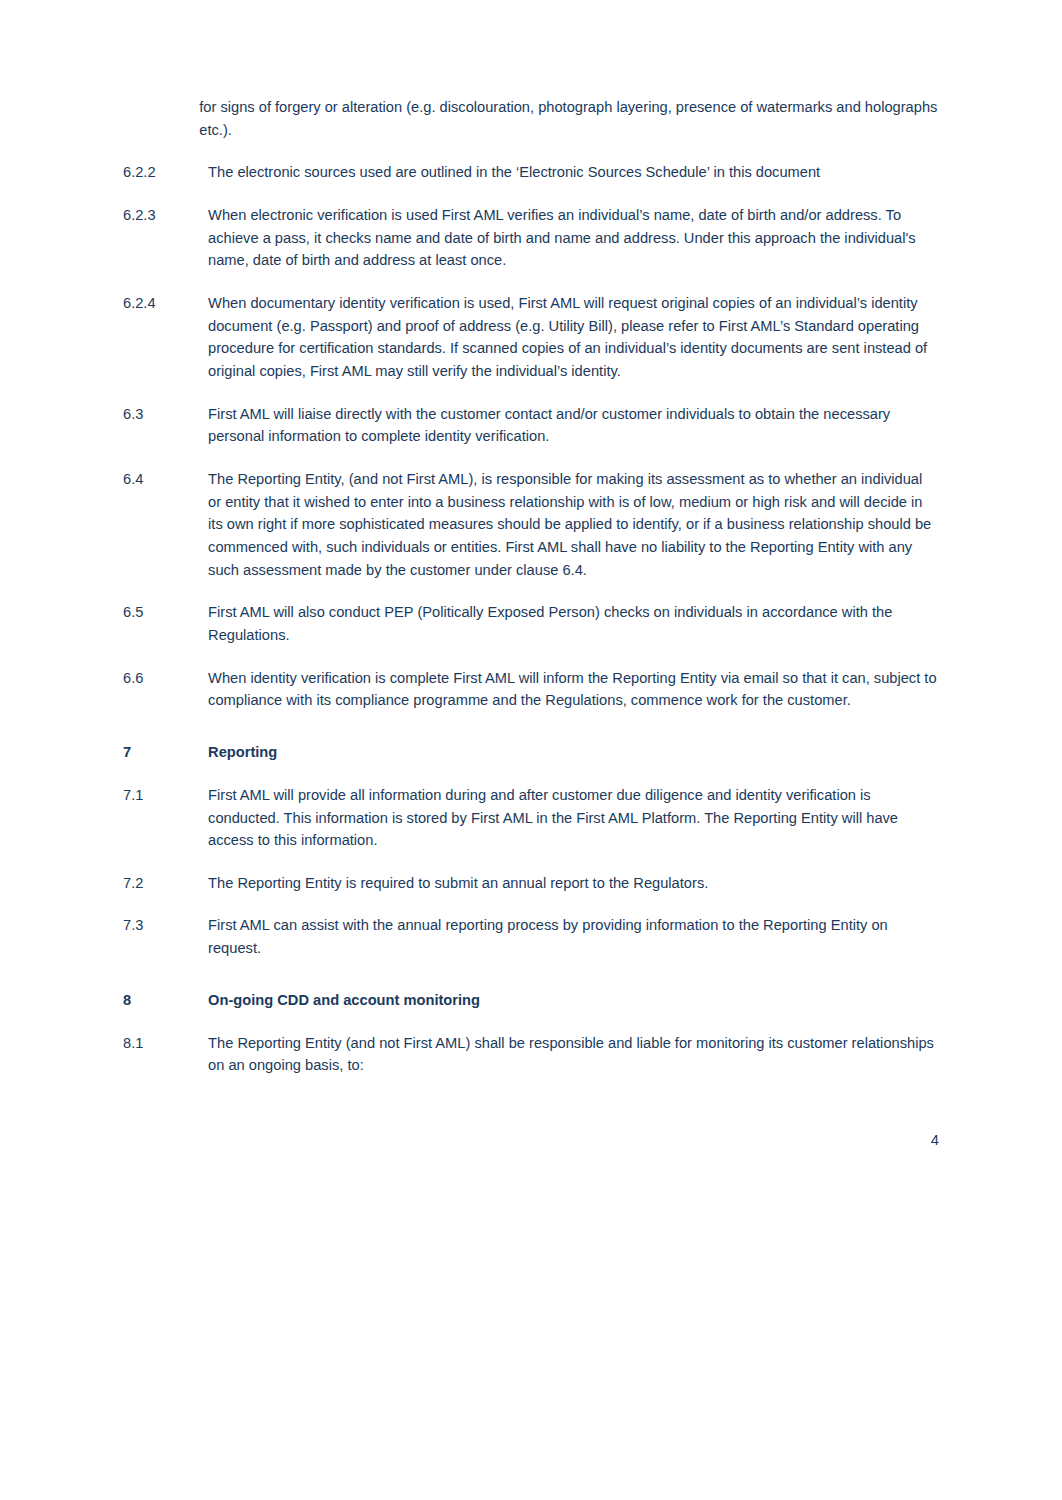for signs of forgery or alteration (e.g. discolouration, photograph layering, presence of watermarks and holographs etc.).
6.2.2
The electronic sources used are outlined in the ‘Electronic Sources Schedule’ in this document
6.2.3
When electronic verification is used First AML verifies an individual’s name, date of birth and/or address. To achieve a pass, it checks name and date of birth and name and address. Under this approach the individual's name, date of birth and address at least once.
6.2.4
When documentary identity verification is used, First AML will request original copies of an individual’s identity document (e.g. Passport) and proof of address (e.g. Utility Bill), please refer to First AML’s Standard operating procedure for certification standards. If scanned copies of an individual’s identity documents are sent instead of original copies, First AML may still verify the individual’s identity.
6.3
First AML will liaise directly with the customer contact and/or customer individuals to obtain the necessary personal information to complete identity verification.
6.4
The Reporting Entity, (and not First AML), is responsible for making its assessment as to whether an individual or entity that it wished to enter into a business relationship with is of low, medium or high risk and will decide in its own right if more sophisticated measures should be applied to identify, or if a business relationship should be commenced with, such individuals or entities. First AML shall have no liability to the Reporting Entity with any such assessment made by the customer under clause 6.4.
6.5
First AML will also conduct PEP (Politically Exposed Person) checks on individuals in accordance with the Regulations.
6.6
When identity verification is complete First AML will inform the Reporting Entity via email so that it can, subject to compliance with its compliance programme and the Regulations, commence work for the customer.
7 Reporting
7.1
First AML will provide all information during and after customer due diligence and identity verification is conducted. This information is stored by First AML in the First AML Platform. The Reporting Entity will have access to this information.
7.2
The Reporting Entity is required to submit an annual report to the Regulators.
7.3
First AML can assist with the annual reporting process by providing information to the Reporting Entity on request.
8 On-going CDD and account monitoring
8.1
The Reporting Entity (and not First AML) shall be responsible and liable for monitoring its customer relationships on an ongoing basis, to:
4